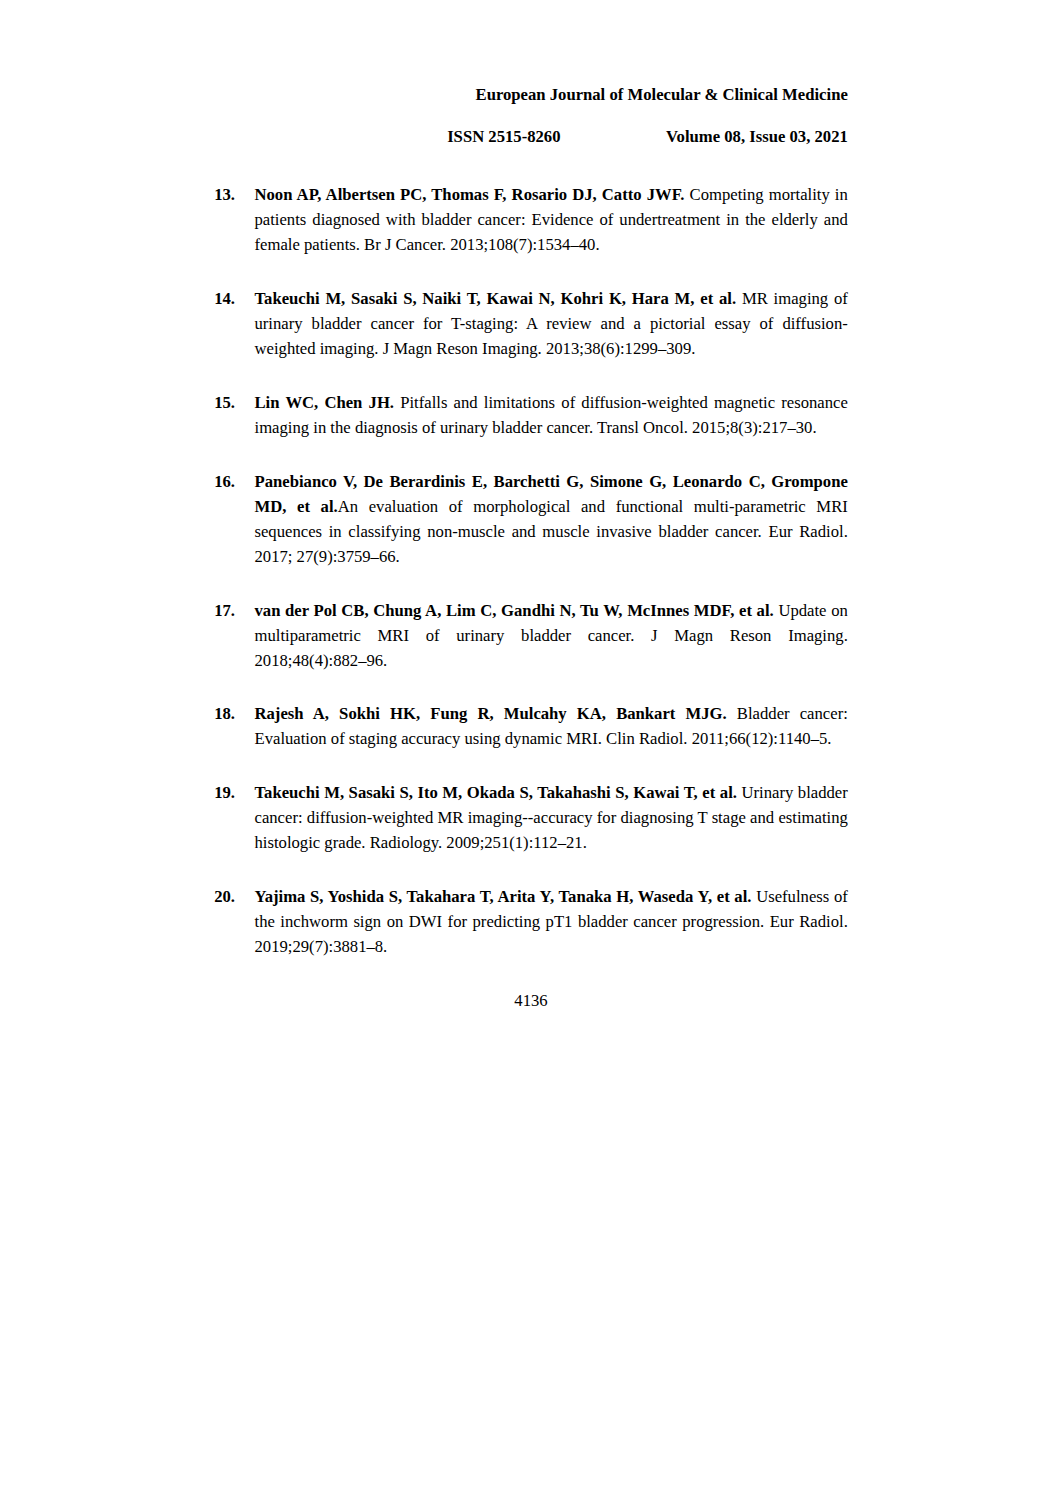European Journal of Molecular & Clinical Medicine
ISSN 2515-8260 Volume 08, Issue 03, 2021
Noon AP, Albertsen PC, Thomas F, Rosario DJ, Catto JWF. Competing mortality in patients diagnosed with bladder cancer: Evidence of undertreatment in the elderly and female patients. Br J Cancer. 2013;108(7):1534–40.
Takeuchi M, Sasaki S, Naiki T, Kawai N, Kohri K, Hara M, et al. MR imaging of urinary bladder cancer for T-staging: A review and a pictorial essay of diffusion-weighted imaging. J Magn Reson Imaging. 2013;38(6):1299–309.
Lin WC, Chen JH. Pitfalls and limitations of diffusion-weighted magnetic resonance imaging in the diagnosis of urinary bladder cancer. Transl Oncol. 2015;8(3):217–30.
Panebianco V, De Berardinis E, Barchetti G, Simone G, Leonardo C, Grompone MD, et al. An evaluation of morphological and functional multi-parametric MRI sequences in classifying non-muscle and muscle invasive bladder cancer. Eur Radiol. 2017; 27(9):3759–66.
van der Pol CB, Chung A, Lim C, Gandhi N, Tu W, McInnes MDF, et al. Update on multiparametric MRI of urinary bladder cancer. J Magn Reson Imaging. 2018;48(4):882–96.
Rajesh A, Sokhi HK, Fung R, Mulcahy KA, Bankart MJG. Bladder cancer: Evaluation of staging accuracy using dynamic MRI. Clin Radiol. 2011;66(12):1140–5.
Takeuchi M, Sasaki S, Ito M, Okada S, Takahashi S, Kawai T, et al. Urinary bladder cancer: diffusion-weighted MR imaging--accuracy for diagnosing T stage and estimating histologic grade. Radiology. 2009;251(1):112–21.
Yajima S, Yoshida S, Takahara T, Arita Y, Tanaka H, Waseda Y, et al. Usefulness of the inchworm sign on DWI for predicting pT1 bladder cancer progression. Eur Radiol. 2019;29(7):3881–8.
4136